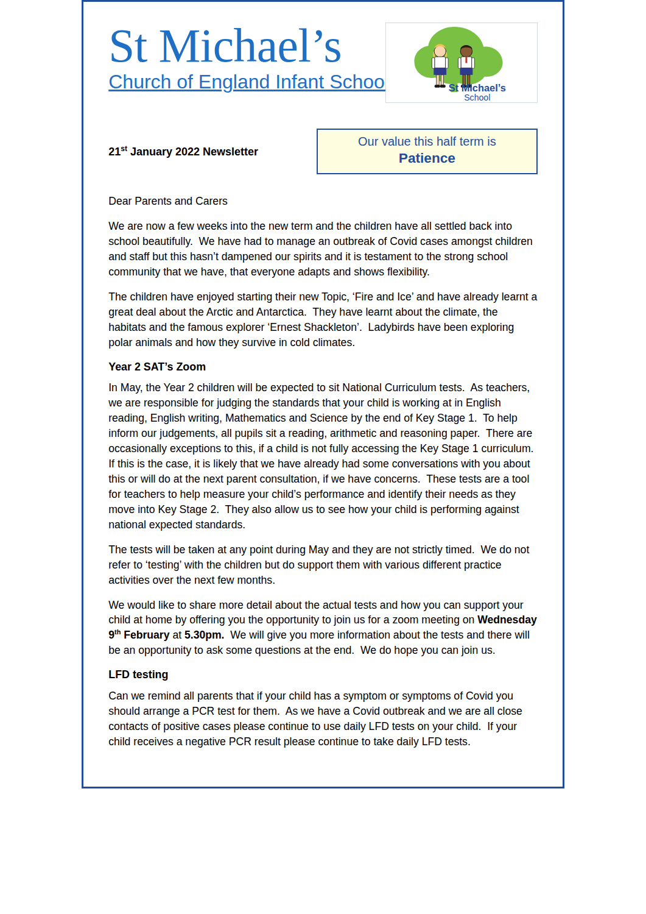St Michael’s
Church of England Infant School
St Michael’s School
21st January 2022 Newsletter
Our value this half term is
Patience
Dear Parents and Carers
We are now a few weeks into the new term and the children have all settled back into school beautifully. We have had to manage an outbreak of Covid cases amongst children and staff but this hasn’t dampened our spirits and it is testament to the strong school community that we have, that everyone adapts and shows flexibility.
The children have enjoyed starting their new Topic, ‘Fire and Ice’ and have already learnt a great deal about the Arctic and Antarctica. They have learnt about the climate, the habitats and the famous explorer ‘Ernest Shackleton’. Ladybirds have been exploring polar animals and how they survive in cold climates.
Year 2 SAT’s Zoom
In May, the Year 2 children will be expected to sit National Curriculum tests. As teachers, we are responsible for judging the standards that your child is working at in English reading, English writing, Mathematics and Science by the end of Key Stage 1. To help inform our judgements, all pupils sit a reading, arithmetic and reasoning paper. There are occasionally exceptions to this, if a child is not fully accessing the Key Stage 1 curriculum. If this is the case, it is likely that we have already had some conversations with you about this or will do at the next parent consultation, if we have concerns. These tests are a tool for teachers to help measure your child’s performance and identify their needs as they move into Key Stage 2. They also allow us to see how your child is performing against national expected standards.
The tests will be taken at any point during May and they are not strictly timed. We do not refer to ‘testing’ with the children but do support them with various different practice activities over the next few months.
We would like to share more detail about the actual tests and how you can support your child at home by offering you the opportunity to join us for a zoom meeting on Wednesday 9th February at 5.30pm. We will give you more information about the tests and there will be an opportunity to ask some questions at the end. We do hope you can join us.
LFD testing
Can we remind all parents that if your child has a symptom or symptoms of Covid you should arrange a PCR test for them. As we have a Covid outbreak and we are all close contacts of positive cases please continue to use daily LFD tests on your child. If your child receives a negative PCR result please continue to take daily LFD tests.